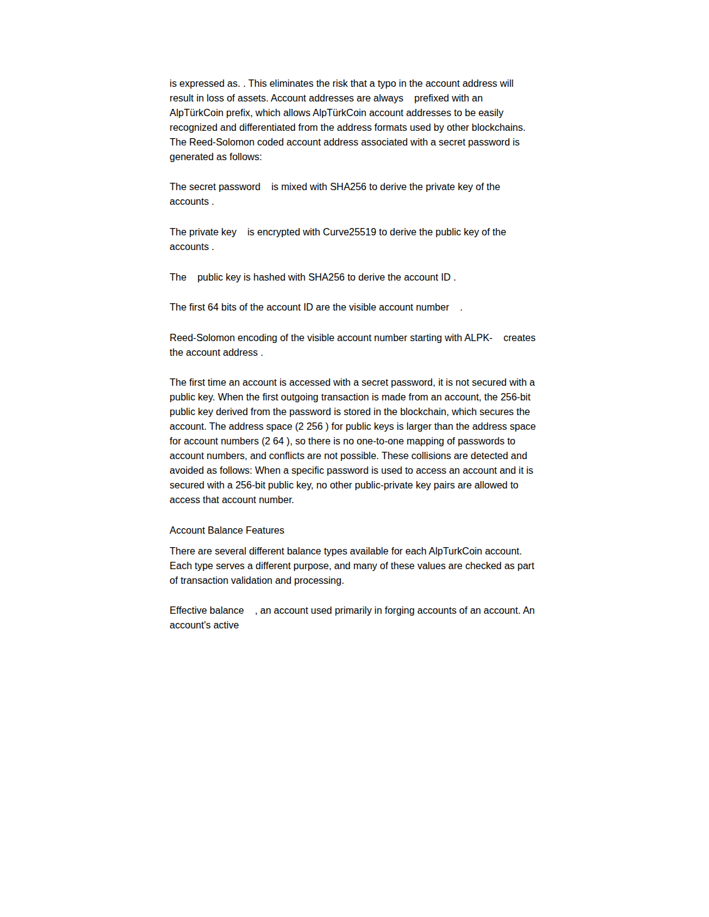is expressed as. . This eliminates the risk that a typo in the account address will result in loss of assets. Account addresses are always prefixed with an AlpTürkCoin prefix, which allows AlpTürkCoin account addresses to be easily recognized and differentiated from the address formats used by other blockchains. The Reed-Solomon coded account address associated with a secret password is generated as follows:
The secret password is mixed with SHA256 to derive the private key of the accounts .
The private key is encrypted with Curve25519 to derive the public key of the accounts .
The public key is hashed with SHA256 to derive the account ID .
The first 64 bits of the account ID are the visible account number .
Reed-Solomon encoding of the visible account number starting with ALPK- creates the account address .
The first time an account is accessed with a secret password, it is not secured with a public key. When the first outgoing transaction is made from an account, the 256-bit public key derived from the password is stored in the blockchain, which secures the account. The address space (2 256 ) for public keys is larger than the address space for account numbers (2 64 ), so there is no one-to-one mapping of passwords to account numbers, and conflicts are not possible. These collisions are detected and avoided as follows: When a specific password is used to access an account and it is secured with a 256-bit public key, no other public-private key pairs are allowed to access that account number.
Account Balance Features
There are several different balance types available for each AlpTurkCoin account. Each type serves a different purpose, and many of these values are checked as part of transaction validation and processing.
Effective balance , an account used primarily in forging accounts of an account. An account's active